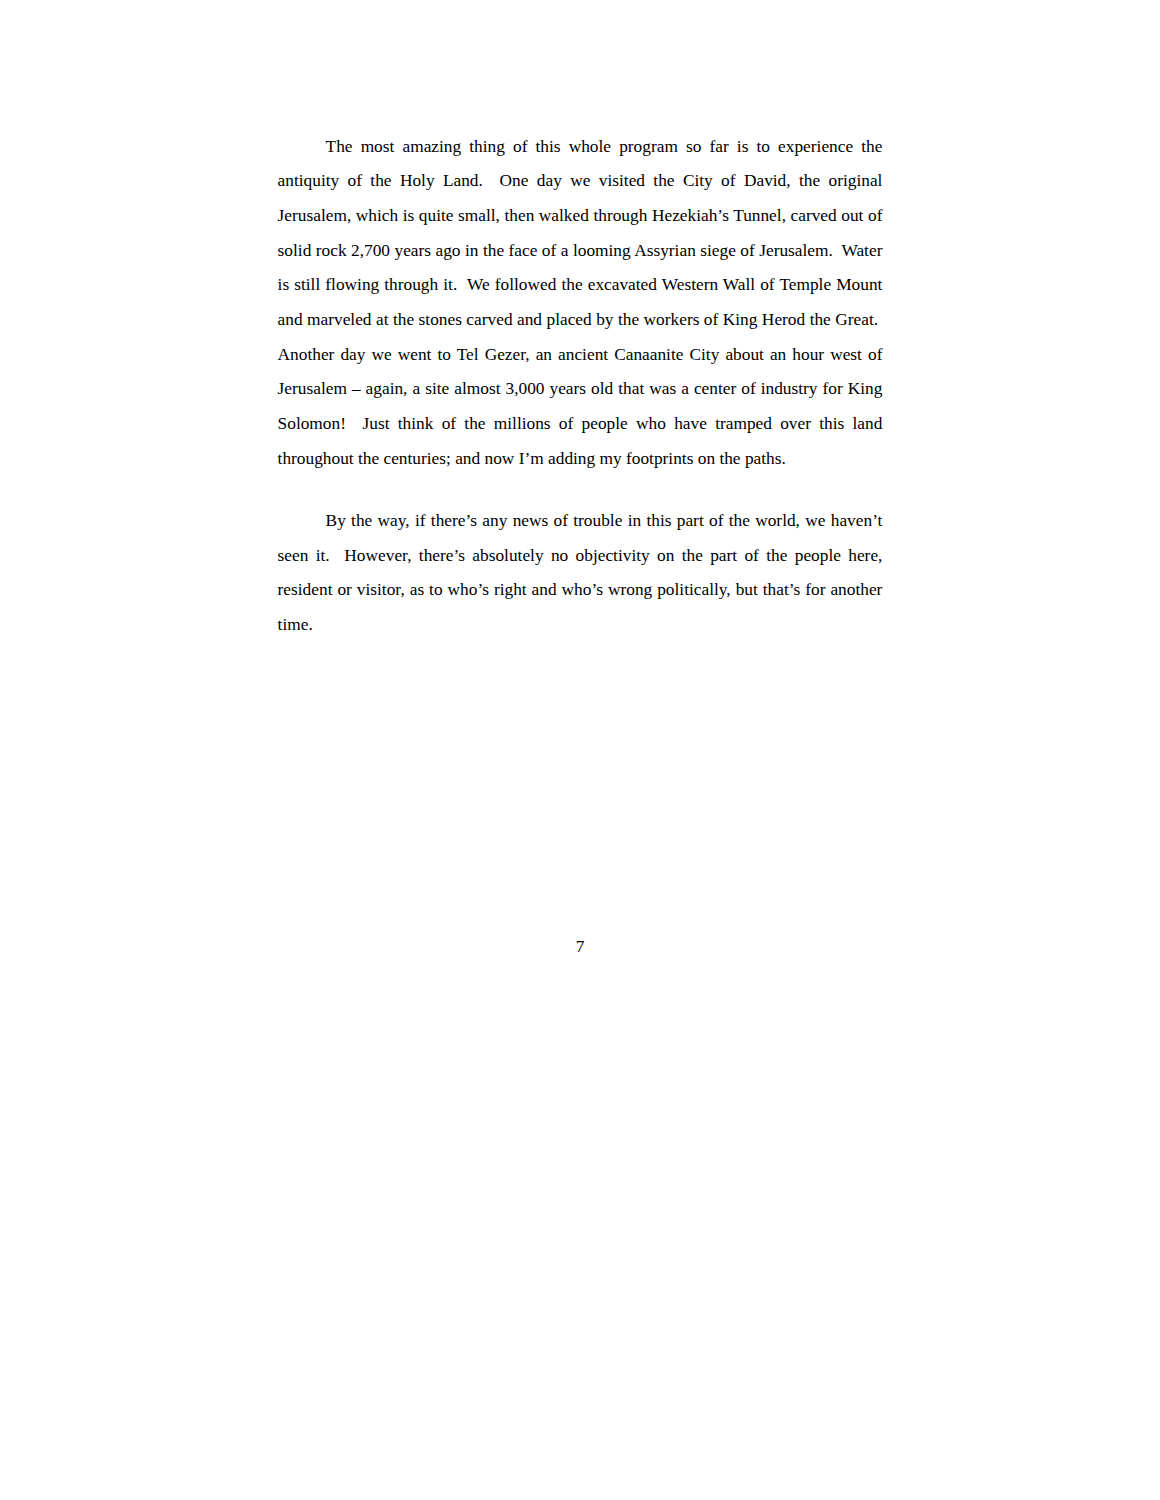The most amazing thing of this whole program so far is to experience the antiquity of the Holy Land. One day we visited the City of David, the original Jerusalem, which is quite small, then walked through Hezekiah’s Tunnel, carved out of solid rock 2,700 years ago in the face of a looming Assyrian siege of Jerusalem. Water is still flowing through it. We followed the excavated Western Wall of Temple Mount and marveled at the stones carved and placed by the workers of King Herod the Great. Another day we went to Tel Gezer, an ancient Canaanite City about an hour west of Jerusalem – again, a site almost 3,000 years old that was a center of industry for King Solomon! Just think of the millions of people who have tramped over this land throughout the centuries; and now I’m adding my footprints on the paths.
By the way, if there’s any news of trouble in this part of the world, we haven’t seen it. However, there’s absolutely no objectivity on the part of the people here, resident or visitor, as to who’s right and who’s wrong politically, but that’s for another time.
7